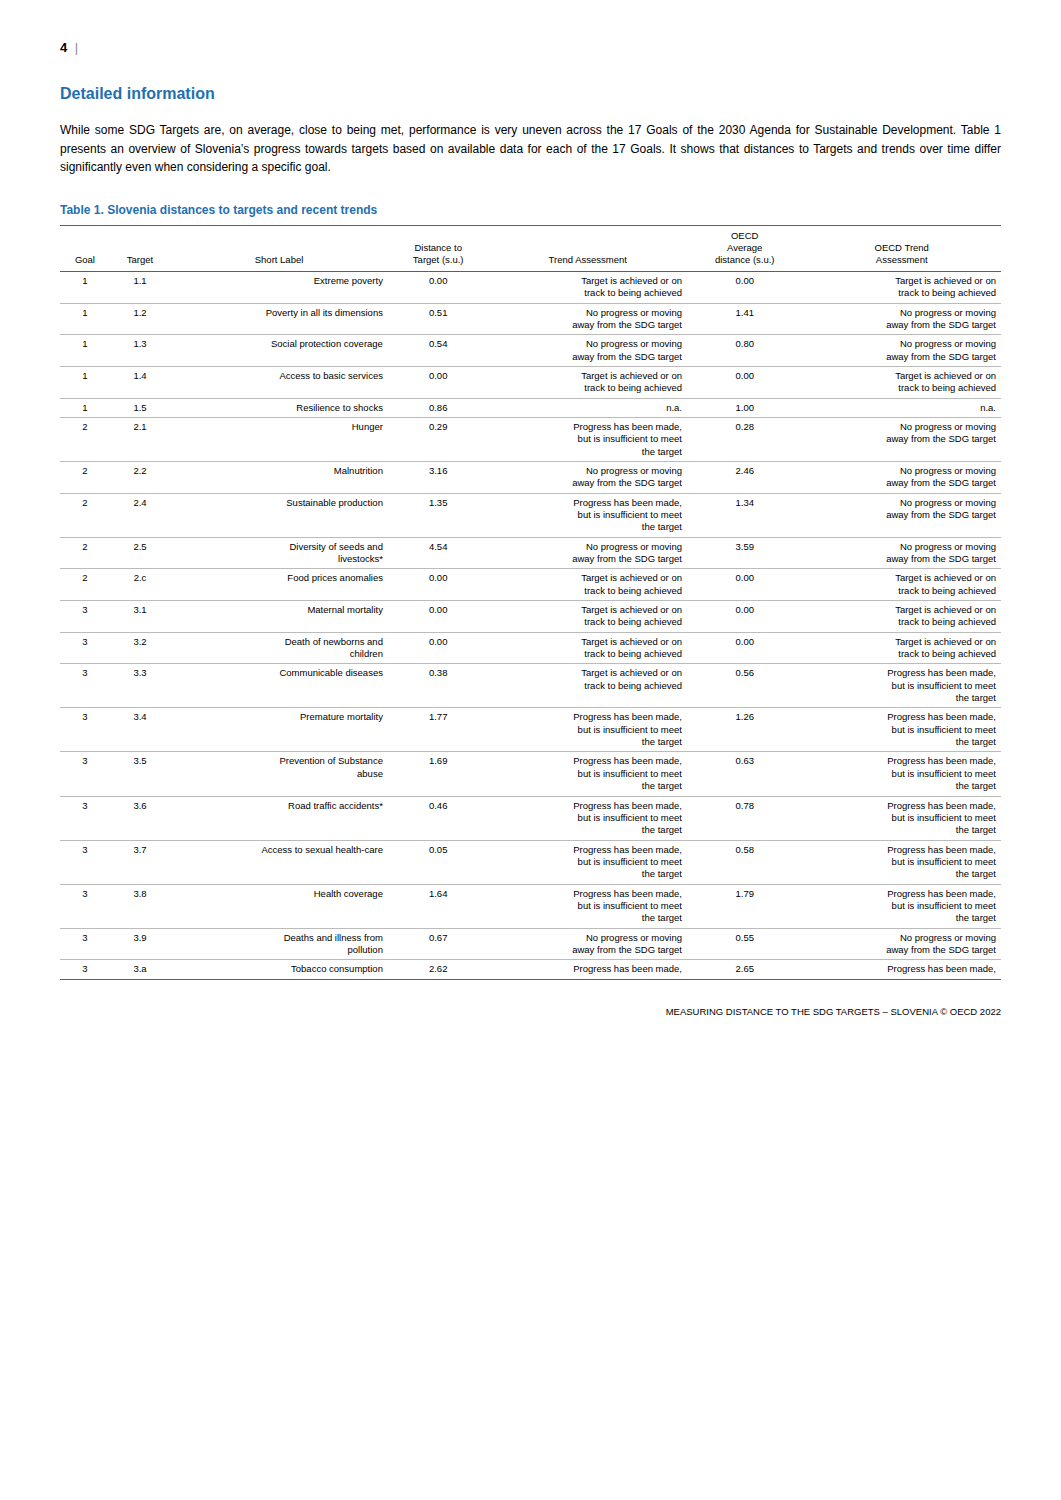4 |
Detailed information
While some SDG Targets are, on average, close to being met, performance is very uneven across the 17 Goals of the 2030 Agenda for Sustainable Development. Table 1 presents an overview of Slovenia’s progress towards targets based on available data for each of the 17 Goals. It shows that distances to Targets and trends over time differ significantly even when considering a specific goal.
Table 1. Slovenia distances to targets and recent trends
| Goal | Target | Short Label | Distance to Target (s.u.) | Trend Assessment | OECD Average distance (s.u.) | OECD Trend Assessment |
| --- | --- | --- | --- | --- | --- | --- |
| 1 | 1.1 | Extreme poverty | 0.00 | Target is achieved or on track to being achieved | 0.00 | Target is achieved or on track to being achieved |
| 1 | 1.2 | Poverty in all its dimensions | 0.51 | No progress or moving away from the SDG target | 1.41 | No progress or moving away from the SDG target |
| 1 | 1.3 | Social protection coverage | 0.54 | No progress or moving away from the SDG target | 0.80 | No progress or moving away from the SDG target |
| 1 | 1.4 | Access to basic services | 0.00 | Target is achieved or on track to being achieved | 0.00 | Target is achieved or on track to being achieved |
| 1 | 1.5 | Resilience to shocks | 0.86 | n.a. | 1.00 | n.a. |
| 2 | 2.1 | Hunger | 0.29 | Progress has been made, but is insufficient to meet the target | 0.28 | No progress or moving away from the SDG target |
| 2 | 2.2 | Malnutrition | 3.16 | No progress or moving away from the SDG target | 2.46 | No progress or moving away from the SDG target |
| 2 | 2.4 | Sustainable production | 1.35 | Progress has been made, but is insufficient to meet the target | 1.34 | No progress or moving away from the SDG target |
| 2 | 2.5 | Diversity of seeds and livestocks* | 4.54 | No progress or moving away from the SDG target | 3.59 | No progress or moving away from the SDG target |
| 2 | 2.c | Food prices anomalies | 0.00 | Target is achieved or on track to being achieved | 0.00 | Target is achieved or on track to being achieved |
| 3 | 3.1 | Maternal mortality | 0.00 | Target is achieved or on track to being achieved | 0.00 | Target is achieved or on track to being achieved |
| 3 | 3.2 | Death of newborns and children | 0.00 | Target is achieved or on track to being achieved | 0.00 | Target is achieved or on track to being achieved |
| 3 | 3.3 | Communicable diseases | 0.38 | Target is achieved or on track to being achieved | 0.56 | Progress has been made, but is insufficient to meet the target |
| 3 | 3.4 | Premature mortality | 1.77 | Progress has been made, but is insufficient to meet the target | 1.26 | Progress has been made, but is insufficient to meet the target |
| 3 | 3.5 | Prevention of Substance abuse | 1.69 | Progress has been made, but is insufficient to meet the target | 0.63 | Progress has been made, but is insufficient to meet the target |
| 3 | 3.6 | Road traffic accidents* | 0.46 | Progress has been made, but is insufficient to meet the target | 0.78 | Progress has been made, but is insufficient to meet the target |
| 3 | 3.7 | Access to sexual health-care | 0.05 | Progress has been made, but is insufficient to meet the target | 0.58 | Progress has been made, but is insufficient to meet the target |
| 3 | 3.8 | Health coverage | 1.64 | Progress has been made, but is insufficient to meet the target | 1.79 | Progress has been made, but is insufficient to meet the target |
| 3 | 3.9 | Deaths and illness from pollution | 0.67 | No progress or moving away from the SDG target | 0.55 | No progress or moving away from the SDG target |
| 3 | 3.a | Tobacco consumption | 2.62 | Progress has been made, | 2.65 | Progress has been made, |
MEASURING DISTANCE TO THE SDG TARGETS – SLOVENIA © OECD 2022